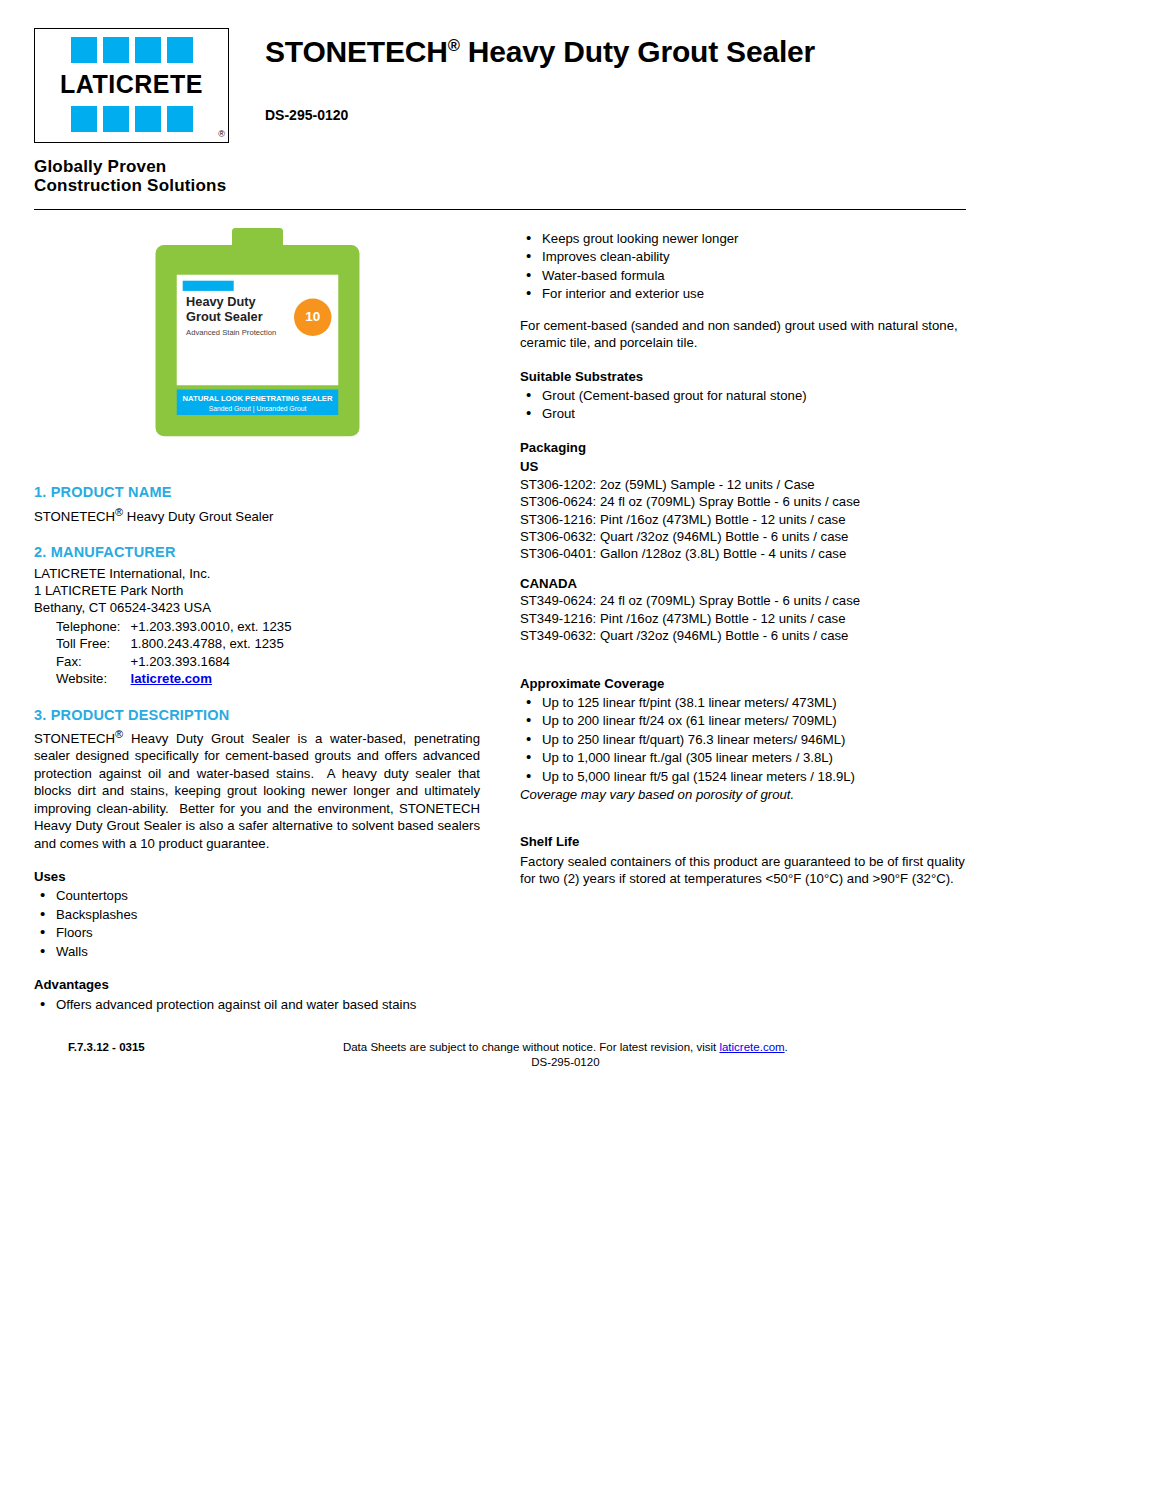LATICRETE
Globally Proven
Construction Solutions
STONETECH® Heavy Duty Grout Sealer
DS-295-0120
1. PRODUCT NAME
STONETECH® Heavy Duty Grout Sealer
2. MANUFACTURER
LATICRETE International, Inc.
1 LATICRETE Park North
Bethany, CT 06524-3423 USA
| Telephone: | +1.203.393.0010, ext. 1235 |
| Toll Free: | 1.800.243.4788, ext. 1235 |
| Fax: | +1.203.393.1684 |
| Website: | laticrete.com |
3. PRODUCT DESCRIPTION
STONETECH® Heavy Duty Grout Sealer is a water-based, penetrating sealer designed specifically for cement-based grouts and offers advanced protection against oil and water-based stains. A heavy duty sealer that blocks dirt and stains, keeping grout looking newer longer and ultimately improving clean-ability. Better for you and the environment, STONETECH Heavy Duty Grout Sealer is also a safer alternative to solvent based sealers and comes with a 10 product guarantee.
Uses
Countertops
Backsplashes
Floors
Walls
Advantages
Offers advanced protection against oil and water based stains
Keeps grout looking newer longer
Improves clean-ability
Water-based formula
For interior and exterior use
For cement-based (sanded and non sanded) grout used with natural stone, ceramic tile, and porcelain tile.
Suitable Substrates
Grout (Cement-based grout for natural stone)
Grout
Packaging
US
ST306-1202: 2oz (59ML) Sample - 12 units / Case
ST306-0624: 24 fl oz (709ML) Spray Bottle - 6 units / case
ST306-1216: Pint /16oz (473ML) Bottle - 12 units / case
ST306-0632: Quart /32oz (946ML) Bottle - 6 units / case
ST306-0401: Gallon /128oz (3.8L) Bottle - 4 units / case
CANADA
ST349-0624: 24 fl oz (709ML) Spray Bottle - 6 units / case
ST349-1216: Pint /16oz (473ML) Bottle - 12 units / case
ST349-0632: Quart /32oz (946ML) Bottle - 6 units / case
Approximate Coverage
Up to 125 linear ft/pint (38.1 linear meters/ 473ML)
Up to 200 linear ft/24 ox (61 linear meters/ 709ML)
Up to 250 linear ft/quart) 76.3 linear meters/ 946ML)
Up to 1,000 linear ft./gal (305 linear meters / 3.8L)
Up to 5,000 linear ft/5 gal (1524 linear meters / 18.9L)
Coverage may vary based on porosity of grout.
Shelf Life
Factory sealed containers of this product are guaranteed to be of first quality for two (2) years if stored at temperatures <50°F (10°C) and >90°F (32°C).
F.7.3.12 - 0315
Data Sheets are subject to change without notice. For latest revision, visit laticrete.com.
DS-295-0120